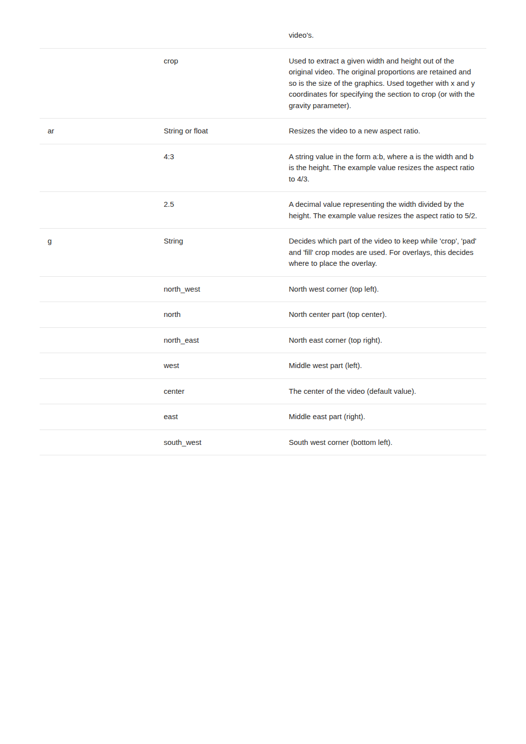| | | video's. |
| | crop | Used to extract a given width and height out of the original video. The original proportions are retained and so is the size of the graphics. Used together with x and y coordinates for specifying the section to crop (or with the gravity parameter). |
| ar | String or float | Resizes the video to a new aspect ratio. |
| | 4:3 | A string value in the form a:b, where a is the width and b is the height. The example value resizes the aspect ratio to 4/3. |
| | 2.5 | A decimal value representing the width divided by the height. The example value resizes the aspect ratio to 5/2. |
| g | String | Decides which part of the video to keep while 'crop', 'pad' and 'fill' crop modes are used. For overlays, this decides where to place the overlay. |
| | north_west | North west corner (top left). |
| | north | North center part (top center). |
| | north_east | North east corner (top right). |
| | west | Middle west part (left). |
| | center | The center of the video (default value). |
| | east | Middle east part (right). |
| | south_west | South west corner (bottom left). |